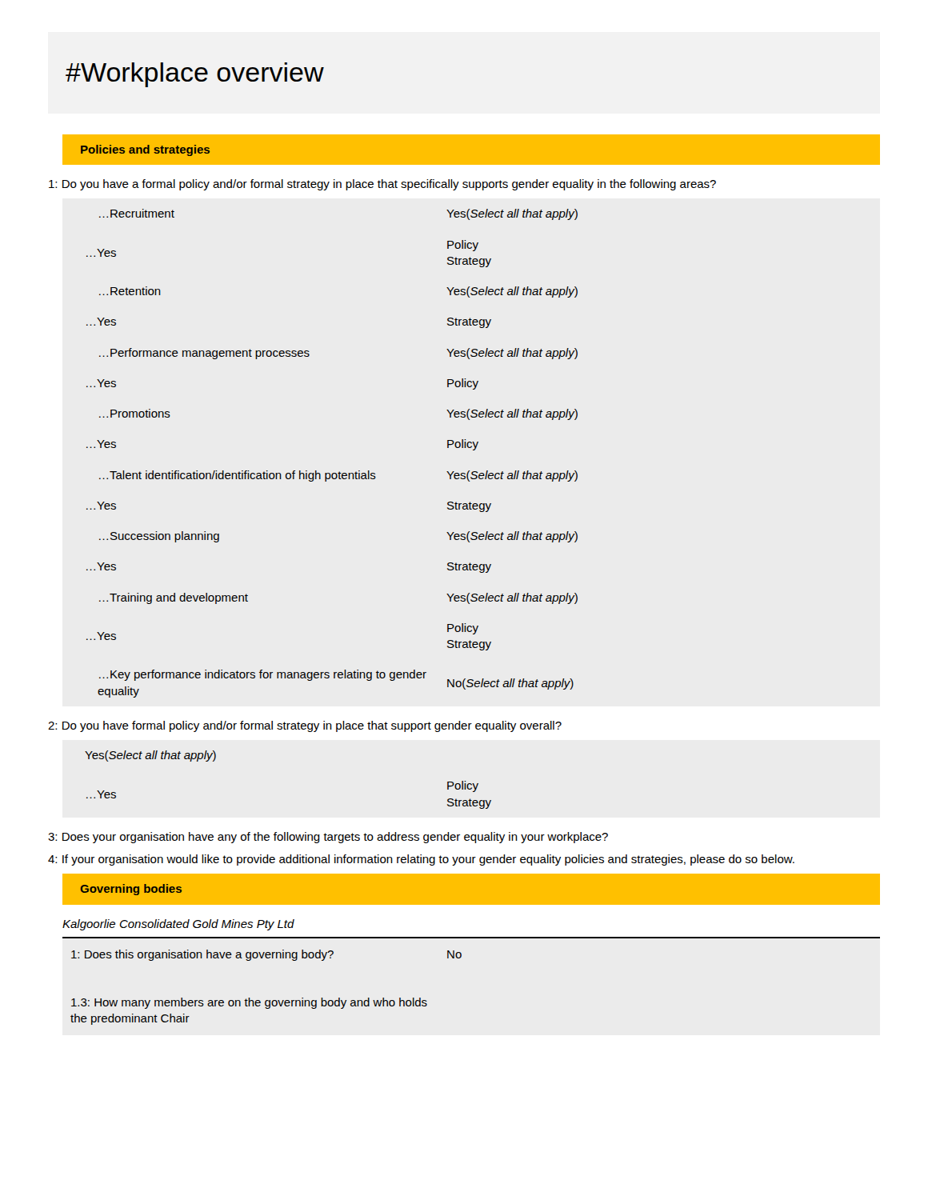#Workplace overview
Policies and strategies
1: Do you have a formal policy and/or formal strategy in place that specifically supports gender equality in the following areas?
| …Recruitment | Yes( Select all that apply ) |
| …Yes | Policy Strategy |
| …Retention | Yes( Select all that apply ) |
| …Yes | Strategy |
| …Performance management processes | Yes( Select all that apply ) |
| …Yes | Policy |
| …Promotions | Yes( Select all that apply ) |
| …Yes | Policy |
| …Talent identification/identification of high potentials | Yes( Select all that apply ) |
| …Yes | Strategy |
| …Succession planning | Yes( Select all that apply ) |
| …Yes | Strategy |
| …Training and development | Yes( Select all that apply ) |
| …Yes | Policy Strategy |
| …Key performance indicators for managers relating to gender equality | No( Select all that apply ) |
2: Do you have formal policy and/or formal strategy in place that support gender equality overall?
| Yes( Select all that apply ) | |
| …Yes | Policy Strategy |
3: Does your organisation have any of the following targets to address gender equality in your workplace?
4: If your organisation would like to provide additional information relating to your gender equality policies and strategies, please do so below.
Governing bodies
Kalgoorlie Consolidated Gold Mines Pty Ltd
| 1: Does this organisation have a governing body? | No |
| 1.3: How many members are on the governing body and who holds the predominant Chair | |